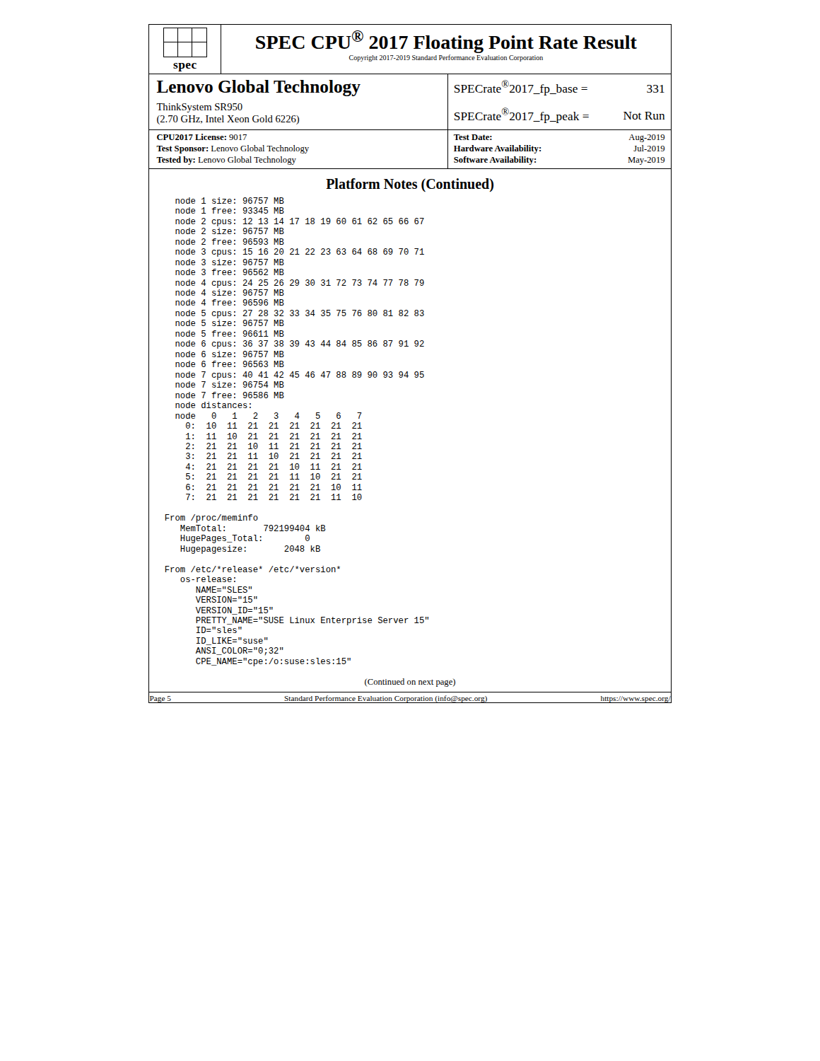spec
SPEC CPU® 2017 Floating Point Rate Result
Copyright 2017-2019 Standard Performance Evaluation Corporation
Lenovo Global Technology
ThinkSystem SR950
(2.70 GHz, Intel Xeon Gold 6226)
SPECrate®2017_fp_base = 331
SPECrate®2017_fp_peak = Not Run
CPU2017 License: 9017
Test Sponsor: Lenovo Global Technology
Tested by: Lenovo Global Technology
Test Date: Aug-2019
Hardware Availability: Jul-2019
Software Availability: May-2019
Platform Notes (Continued)
   node 1 size: 96757 MB
   node 1 free: 93345 MB
   node 2 cpus: 12 13 14 17 18 19 60 61 62 65 66 67
   node 2 size: 96757 MB
   node 2 free: 96593 MB
   node 3 cpus: 15 16 20 21 22 23 63 64 68 69 70 71
   node 3 size: 96757 MB
   node 3 free: 96562 MB
   node 4 cpus: 24 25 26 29 30 31 72 73 74 77 78 79
   node 4 size: 96757 MB
   node 4 free: 96596 MB
   node 5 cpus: 27 28 32 33 34 35 75 76 80 81 82 83
   node 5 size: 96757 MB
   node 5 free: 96611 MB
   node 6 cpus: 36 37 38 39 43 44 84 85 86 87 91 92
   node 6 size: 96757 MB
   node 6 free: 96563 MB
   node 7 cpus: 40 41 42 45 46 47 88 89 90 93 94 95
   node 7 size: 96754 MB
   node 7 free: 96586 MB
   node distances:
   node   0   1   2   3   4   5   6   7
     0:  10  11  21  21  21  21  21  21
     1:  11  10  21  21  21  21  21  21
     2:  21  21  10  11  21  21  21  21
     3:  21  21  11  10  21  21  21  21
     4:  21  21  21  21  10  11  21  21
     5:  21  21  21  21  11  10  21  21
     6:  21  21  21  21  21  21  10  11
     7:  21  21  21  21  21  21  11  10

 From /proc/meminfo
    MemTotal:       792199404 kB
    HugePages_Total:        0
    Hugepagesize:       2048 kB

 From /etc/*release* /etc/*version*
    os-release:
       NAME="SLES"
       VERSION="15"
       VERSION_ID="15"
       PRETTY_NAME="SUSE Linux Enterprise Server 15"
       ID="sles"
       ID_LIKE="suse"
       ANSI_COLOR="0;32"
       CPE_NAME="cpe:/o:suse:sles:15"
(Continued on next page)
Page 5
Standard Performance Evaluation Corporation (info@spec.org)
https://www.spec.org/